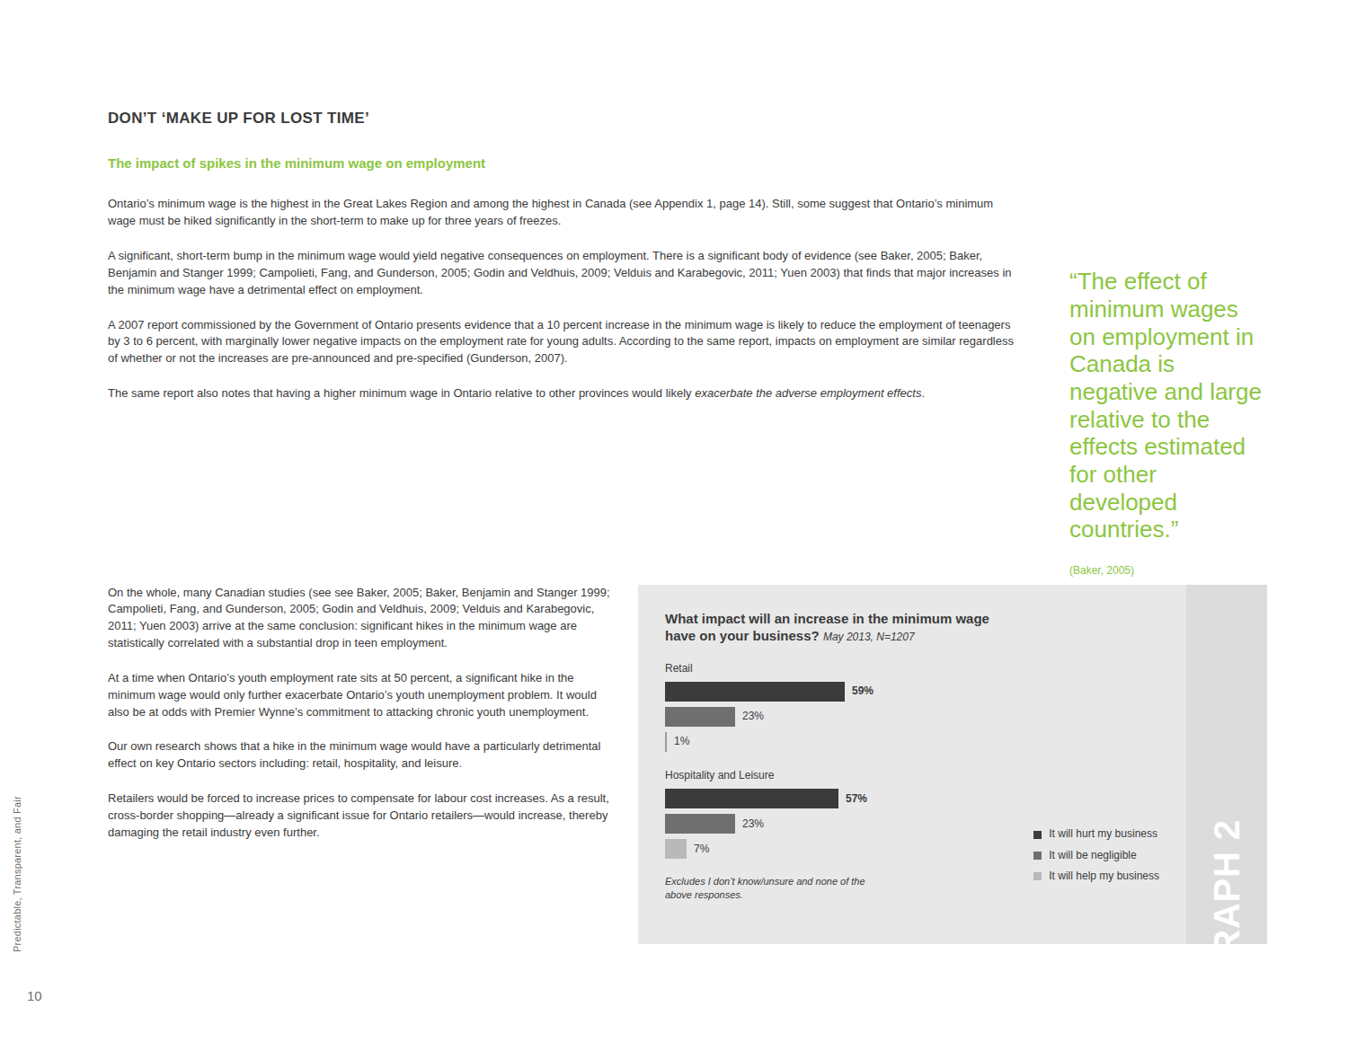Predictable, Transparent, and Fair
10
DON’T ‘MAKE UP FOR LOST TIME’
The impact of spikes in the minimum wage on employment
Ontario’s minimum wage is the highest in the Great Lakes Region and among the highest in Canada (see Appendix 1, page 14). Still, some suggest that Ontario’s minimum wage must be hiked significantly in the short-term to make up for three years of freezes.
A significant, short-term bump in the minimum wage would yield negative consequences on employment. There is a significant body of evidence (see Baker, 2005; Baker, Benjamin and Stanger 1999; Campolieti, Fang, and Gunderson, 2005; Godin and Veldhuis, 2009; Velduis and Karabegovic, 2011; Yuen 2003) that finds that major increases in the minimum wage have a detrimental effect on employment.
A 2007 report commissioned by the Government of Ontario presents evidence that a 10 percent increase in the minimum wage is likely to reduce the employment of teenagers by 3 to 6 percent, with marginally lower negative impacts on the employment rate for young adults. According to the same report, impacts on employment are similar regardless of whether or not the increases are pre-announced and pre-specified (Gunderson, 2007).
The same report also notes that having a higher minimum wage in Ontario relative to other provinces would likely exacerbate the adverse employment effects.
“The effect of minimum wages on employment in Canada is negative and large relative to the effects estimated for other developed countries.”
(Baker, 2005)
On the whole, many Canadian studies (see see Baker, 2005; Baker, Benjamin and Stanger 1999; Campolieti, Fang, and Gunderson, 2005; Godin and Veldhuis, 2009; Velduis and Karabegovic, 2011; Yuen 2003) arrive at the same conclusion: significant hikes in the minimum wage are statistically correlated with a substantial drop in teen employment.
At a time when Ontario’s youth employment rate sits at 50 percent, a significant hike in the minimum wage would only further exacerbate Ontario’s youth unemployment problem. It would also be at odds with Premier Wynne’s commitment to attacking chronic youth unemployment.
Our own research shows that a hike in the minimum wage would have a particularly detrimental effect on key Ontario sectors including: retail, hospitality, and leisure.
Retailers would be forced to increase prices to compensate for labour cost increases. As a result, cross-border shopping—already a significant issue for Ontario retailers—would increase, thereby damaging the retail industry even further.
What impact will an increase in the minimum wage
have on your business? May 2013, N=1207
Retail
59%
23%
1%
Hospitality and Leisure
57%
23%
7%
Excludes I don’t know/unsure and none of the
above responses.
It will hurt my business
It will be negligible
It will help my business
GRAPH 2